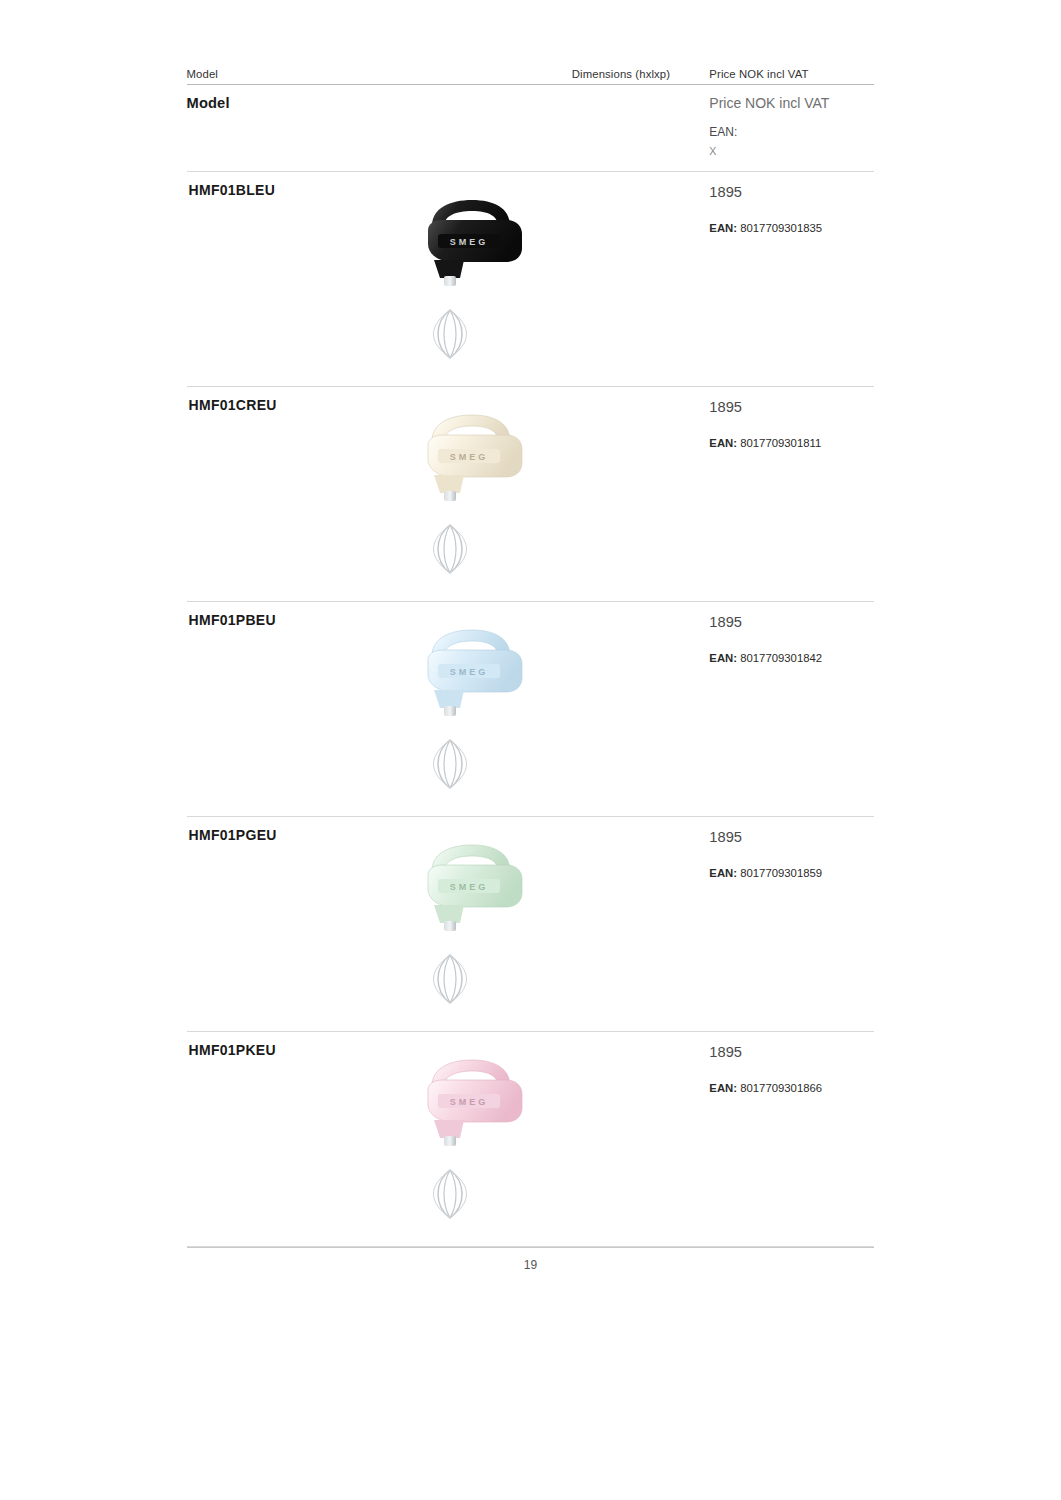| Model | | Dimensions (hxlxp) | Price NOK incl VAT |
| --- | --- | --- | --- |
| Model | | | Price NOK incl VAT EAN: X |
| HMF01BLEU | SMEG | | 1895 EAN: 8017709301835 |
| HMF01CREU | SMEG | | 1895 EAN: 8017709301811 |
| HMF01PBEU | SMEG | | 1895 EAN: 8017709301842 |
| HMF01PGEU | SMEG | | 1895 EAN: 8017709301859 |
| HMF01PKEU | SMEG | | 1895 EAN: 8017709301866 |
19